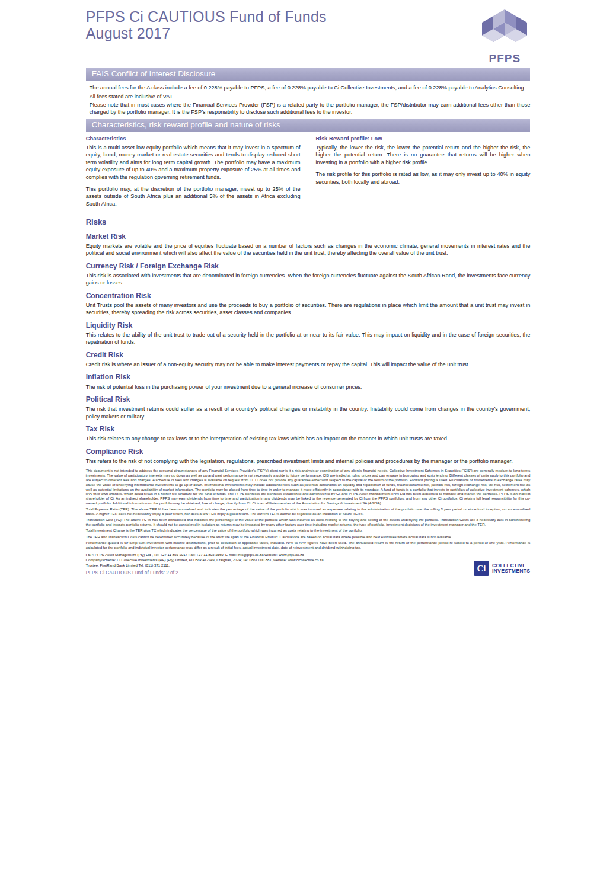PFPS Ci CAUTIOUS Fund of Funds August 2017
PFPS
FAIS Conflict of Interest Disclosure
The annual fees for the A class include a fee of 0.228% payable to PFPS; a fee of 0.228% payable to Ci Collective Investments; and a fee of 0.228% payable to Analytics Consulting.
All fees stated are inclusive of VAT.
Please note that in most cases where the Financial Services Provider (FSP) is a related party to the portfolio manager, the FSP/distributor may earn additional fees other than those charged by the portfolio manager. It is the FSP’s responsibility to disclose such additional fees to the investor.
Characteristics, risk reward profile and nature of risks
Characteristics
This is a multi-asset low equity portfolio which means that it may invest in a spectrum of equity, bond, money market or real estate securities and tends to display reduced short term volatility and aims for long term capital growth. The portfolio may have a maximum equity exposure of up to 40% and a maximum property exposure of 25% at all times and complies with the regulation governing retirement funds.
This portfolio may, at the discretion of the portfolio manager, invest up to 25% of the assets outside of South Africa plus an additional 5% of the assets in Africa excluding South Africa.
Risk Reward profile: Low
Typically, the lower the risk, the lower the potential return and the higher the risk, the higher the potential return. There is no guarantee that returns will be higher when investing in a portfolio with a higher risk profile.
The risk profile for this portfolio is rated as low, as it may only invest up to 40% in equity securities, both locally and abroad.
Risks
Market Risk
Equity markets are volatile and the price of equities fluctuate based on a number of factors such as changes in the economic climate, general movements in interest rates and the political and social environment which will also affect the value of the securities held in the unit trust, thereby affecting the overall value of the unit trust.
Currency Risk / Foreign Exchange Risk
This risk is associated with investments that are denominated in foreign currencies. When the foreign currencies fluctuate against the South African Rand, the investments face currency gains or losses.
Concentration Risk
Unit Trusts pool the assets of many investors and use the proceeds to buy a portfolio of securities. There are regulations in place which limit the amount that a unit trust may invest in securities, thereby spreading the risk across securities, asset classes and companies.
Liquidity Risk
This relates to the ability of the unit trust to trade out of a security held in the portfolio at or near to its fair value. This may impact on liquidity and in the case of foreign securities, the repatriation of funds.
Credit Risk
Credit risk is where an issuer of a non-equity security may not be able to make interest payments or repay the capital. This will impact the value of the unit trust.
Inflation Risk
The risk of potential loss in the purchasing power of your investment due to a general increase of consumer prices.
Political Risk
The risk that investment returns could suffer as a result of a country’s political changes or instability in the country. Instability could come from changes in the country’s government, policy makers or military.
Tax Risk
This risk relates to any change to tax laws or to the interpretation of existing tax laws which has an impact on the manner in which unit trusts are taxed.
Compliance Risk
This refers to the risk of not complying with the legislation, regulations, prescribed investment limits and internal policies and procedures by the manager or the portfolio manager.
This document is not intended to address the personal circumstances of any Financial Services Provider’s (FSP’s) client nor is it a risk analysis or examination of any client’s financial needs. Collective Investment Schemes in Securities (“CIS”) are generally medium to long terms investments. The value of participatory interests may go down as well as up and past performance is not necessarily a guide to future performance. CIS are traded at ruling prices and can engage in borrowing and scrip lending. Different classes of units apply to this portfolio and are subject to different fees and charges. A schedule of fees and charges is available on request from Ci. Ci does not provide any guarantee either with respect to the capital or the return of the portfolio. Forward pricing is used. Fluctuations or movements in exchange rates may cause the value of underlying international investments to go up or down. International Investments may include additional risks such as potential constraints on liquidity and repatriation of funds, macroeconomic risk, political risk, foreign exchange risk, tax risk, settlement risk as well as potential limitations on the availability of market information. The portfolio may be closed from time to time in order to manage it more efficiently in accordance with its mandate. A fund of funds is a portfolio that invests in portfolios of collective investment schemes, which levy their own charges, which could result in a higher fee structure for the fund of funds. The PFPS portfolios are portfolios established and administered by Ci, and PFPS Asset Management (Pty) Ltd has been appointed to manage and market the portfolios. PFPS is an indirect shareholder of Ci. As an indirect shareholder, PFPS may earn dividends from time to time and participation in any dividends may be linked to the revenue generated by Ci from the PFPS portfolios, and from any other Ci portfolios. Ci retains full legal responsibility for this co-named portfolio. Additional information on the portfolio may be obtained, free of charge, directly from Ci. Ci is an affiliate member of the Association for Savings & Investment SA (ASISA).
Total Expense Ratio (TER): The above TER % has been annualised and indicates the percentage of the value of the portfolio which was incurred as expenses relating to the administration of the portfolio over the rolling 3 year period or since fund inception, on an annualised basis. A higher TER does not necessarily imply a poor return, nor does a low TER imply a good return. The current TER’s cannot be regarded as an indication of future TER’s.
Transaction Cost (TC): The above TC % has been annualised and indicates the percentage of the value of the portfolio which was incurred as costs relating to the buying and selling of the assets underlying the portfolio. Transaction Costs are a necessary cost in administering the portfolio and impacts portfolio returns. It should not be considered in isolation as returns may be impacted by many other factors over time including market returns, the type of portfolio, investment decisions of the investment manager and the TER.
Total Investment Charge is the TER plus TC which indicates the percentage of the value of the portfolio which was incurred as costs relating to the investment of the portfolio.
The TER and Transaction Costs cannot be determined accurately because of the short life span of the Financial Product. Calculations are based on actual data where possible and best estimates where actual data is not available.
Performance quoted is for lump sum investment with income distributions, prior to deduction of applicable taxes, included. NAV to NAV figures have been used. The annualised return is the return of the performance period re-scaled to a period of one year. Performance is calculated for the portfolio and individual investor performance may differ as a result of initial fees, actual investment date, date of reinvestment and dividend withholding tax.
FSP: PFPS Asset Management (Pty) Ltd , Tel: +27 11 803 3017 Fax: +27 11 803 3560 E-mail: info@pfps.co.za website: www.pfps.co.za
Company/scheme: Ci Collective Investments (RF) (Pty) Limited, PO Box 412249, Craighall, 2024; Tel: 0861 000 881, website: www.cicollective.co.za
Trustee: FirstRand Bank Limited Tel: (011) 371 2111.
PFPS Ci CAUTIOUS Fund of Funds: 2 of 2
Ci
COLLECTIVE
INVESTMENTS